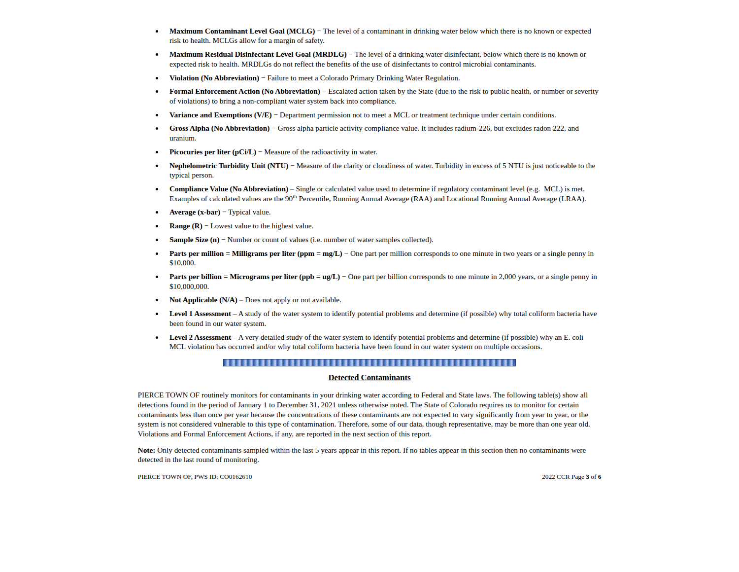Maximum Contaminant Level Goal (MCLG) − The level of a contaminant in drinking water below which there is no known or expected risk to health. MCLGs allow for a margin of safety.
Maximum Residual Disinfectant Level Goal (MRDLG) − The level of a drinking water disinfectant, below which there is no known or expected risk to health. MRDLGs do not reflect the benefits of the use of disinfectants to control microbial contaminants.
Violation (No Abbreviation) − Failure to meet a Colorado Primary Drinking Water Regulation.
Formal Enforcement Action (No Abbreviation) − Escalated action taken by the State (due to the risk to public health, or number or severity of violations) to bring a non-compliant water system back into compliance.
Variance and Exemptions (V/E) − Department permission not to meet a MCL or treatment technique under certain conditions.
Gross Alpha (No Abbreviation) − Gross alpha particle activity compliance value. It includes radium-226, but excludes radon 222, and uranium.
Picocuries per liter (pCi/L) − Measure of the radioactivity in water.
Nephelometric Turbidity Unit (NTU) − Measure of the clarity or cloudiness of water. Turbidity in excess of 5 NTU is just noticeable to the typical person.
Compliance Value (No Abbreviation) – Single or calculated value used to determine if regulatory contaminant level (e.g. MCL) is met. Examples of calculated values are the 90th Percentile, Running Annual Average (RAA) and Locational Running Annual Average (LRAA).
Average (x-bar) − Typical value.
Range (R) − Lowest value to the highest value.
Sample Size (n) − Number or count of values (i.e. number of water samples collected).
Parts per million = Milligrams per liter (ppm = mg/L) − One part per million corresponds to one minute in two years or a single penny in $10,000.
Parts per billion = Micrograms per liter (ppb = ug/L) − One part per billion corresponds to one minute in 2,000 years, or a single penny in $10,000,000.
Not Applicable (N/A) – Does not apply or not available.
Level 1 Assessment – A study of the water system to identify potential problems and determine (if possible) why total coliform bacteria have been found in our water system.
Level 2 Assessment – A very detailed study of the water system to identify potential problems and determine (if possible) why an E. coli MCL violation has occurred and/or why total coliform bacteria have been found in our water system on multiple occasions.
Detected Contaminants
PIERCE TOWN OF routinely monitors for contaminants in your drinking water according to Federal and State laws. The following table(s) show all detections found in the period of January 1 to December 31, 2021 unless otherwise noted. The State of Colorado requires us to monitor for certain contaminants less than once per year because the concentrations of these contaminants are not expected to vary significantly from year to year, or the system is not considered vulnerable to this type of contamination. Therefore, some of our data, though representative, may be more than one year old. Violations and Formal Enforcement Actions, if any, are reported in the next section of this report.
Note: Only detected contaminants sampled within the last 5 years appear in this report. If no tables appear in this section then no contaminants were detected in the last round of monitoring.
PIERCE TOWN OF, PWS ID: CO0162610 2022 CCR Page 3 of 6